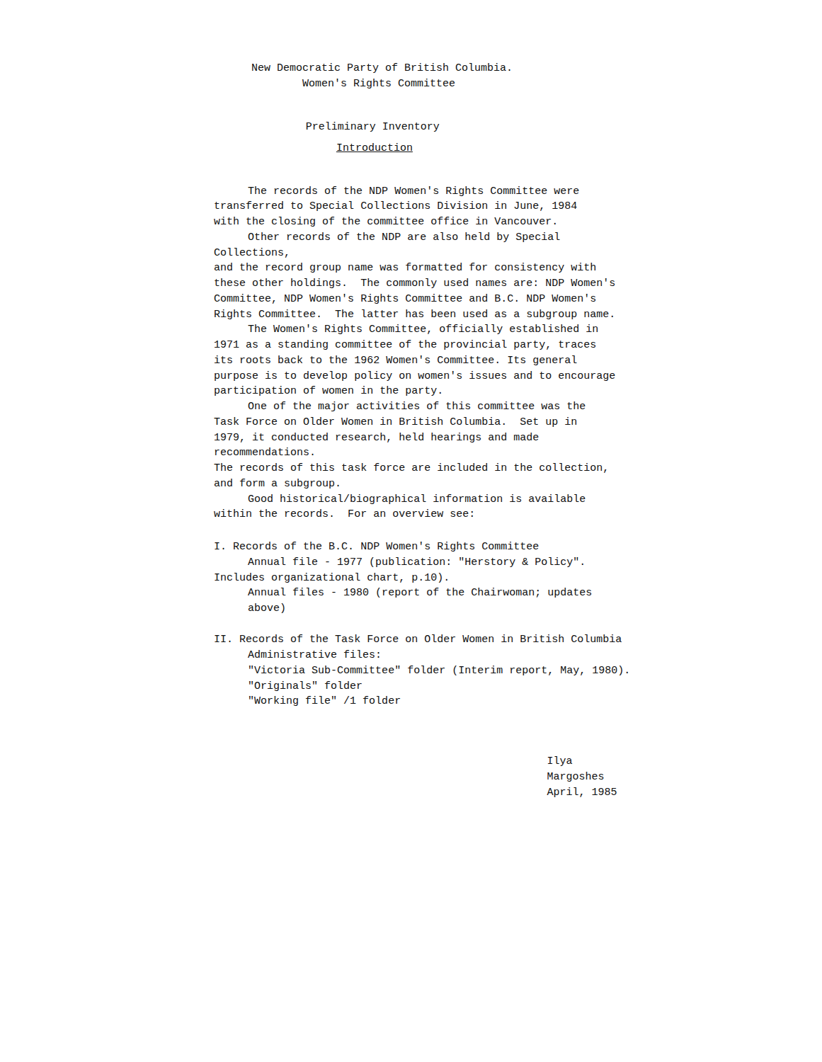New Democratic Party of British Columbia.
Women's Rights Committee
Preliminary Inventory
Introduction
The records of the NDP Women's Rights Committee were transferred to Special Collections Division in June, 1984 with the closing of the committee office in Vancouver.
Other records of the NDP are also held by Special Collections, and the record group name was formatted for consistency with these other holdings. The commonly used names are: NDP Women's Committee, NDP Women's Rights Committee and B.C. NDP Women's Rights Committee. The latter has been used as a subgroup name.
The Women's Rights Committee, officially established in 1971 as a standing committee of the provincial party, traces its roots back to the 1962 Women's Committee. Its general purpose is to develop policy on women's issues and to encourage participation of women in the party.
One of the major activities of this committee was the Task Force on Older Women in British Columbia. Set up in 1979, it conducted research, held hearings and made recommendations. The records of this task force are included in the collection, and form a subgroup.
Good historical/biographical information is available within the records. For an overview see:
I. Records of the B.C. NDP Women's Rights Committee
Annual file - 1977 (publication: "Herstory & Policy".
Includes organizational chart, p.10).
Annual files - 1980 (report of the Chairwoman; updates above)
II. Records of the Task Force on Older Women in British Columbia
Administrative files:
"Victoria Sub-Committee" folder (Interim report, May, 1980).
"Originals" folder
"Working file" /1 folder
Ilya Margoshes
April, 1985